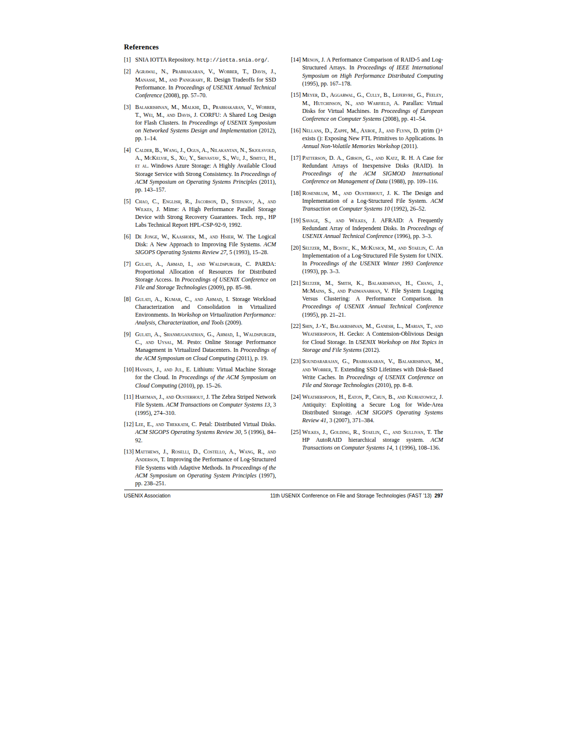References
[1] SNIA IOTTA Repository. http://iotta.snia.org/.
[2] Agrawal, N., Prabhakaran, V., Wobber, T., Davis, J., Manasse, M., and Panigrahy, R. Design Tradeoffs for SSD Performance. In Proceedings of USENIX Annual Technical Conference (2008), pp. 57–70.
[3] Balakrishnan, M., Malkhi, D., Prabhakaran, V., Wobber, T., Wei, M., and Davis, J. CORFU: A Shared Log Design for Flash Clusters. In Proceedings of USENIX Symposium on Networked Systems Design and Implementation (2012), pp. 1–14.
[4] Calder, B., Wang, J., Ogus, A., Nilakantan, N., Skjolsvold, A., McKelvie, S., Xu, Y., Srivastav, S., Wu, J., Simitci, H., et al. Windows Azure Storage: A Highly Available Cloud Storage Service with Strong Consistency. In Proceedings of ACM Symposium on Operating Systems Principles (2011), pp. 143–157.
[5] Chao, C., English, R., Jacobson, D., Stepanov, A., and Wilkes, J. Mime: A High Performance Parallel Storage Device with Strong Recovery Guarantees. Tech. rep., HP Labs Technical Report HPL-CSP-92-9, 1992.
[6] De Jonge, W., Kaashoek, M., and Hsieh, W. The Logical Disk: A New Approach to Improving File Systems. ACM SIGOPS Operating Systems Review 27, 5 (1993), 15–28.
[7] Gulati, A., Ahmad, I., and Waldspurger, C. PARDA: Proportional Allocation of Resources for Distributed Storage Access. In Proccedings of USENIX Conference on File and Storage Technologies (2009), pp. 85–98.
[8] Gulati, A., Kumar, C., and Ahmad, I. Storage Workload Characterization and Consolidation in Virtualized Environments. In Workshop on Virtualization Performance: Analysis, Characterization, and Tools (2009).
[9] Gulati, A., Shanmuganathan, G., Ahmad, I., Waldspurger, C., and Uysal, M. Pesto: Online Storage Performance Management in Virtualized Datacenters. In Proceedings of the ACM Symposium on Cloud Computing (2011), p. 19.
[10] Hansen, J., and Jul, E. Lithium: Virtual Machine Storage for the Cloud. In Proceedings of the ACM Symposium on Cloud Computing (2010), pp. 15–26.
[11] Hartman, J., and Ousterhout, J. The Zebra Striped Network File System. ACM Transactions on Computer Systems 13, 3 (1995), 274–310.
[12] Lee, E., and Thekkath, C. Petal: Distributed Virtual Disks. ACM SIGOPS Operating Systems Review 30, 5 (1996), 84–92.
[13] Matthews, J., Roselli, D., Costello, A., Wang, R., and Anderson, T. Improving the Performance of Log-Structured File Systems with Adaptive Methods. In Proceedings of the ACM Symposium on Operating System Principles (1997), pp. 238–251.
[14] Menon, J. A Performance Comparison of RAID-5 and Log-Structured Arrays. In Proceedings of IEEE International Symposium on High Performance Distributed Computing (1995), pp. 167–178.
[15] Meyer, D., Aggarwal, G., Cully, B., Lefebvre, G., Feeley, M., Hutchinson, N., and Warfield, A. Parallax: Virtual Disks for Virtual Machines. In Proceedings of European Conference on Computer Systems (2008), pp. 41–54.
[16] Nellans, D., Zappe, M., Axboe, J., and Flynn, D. ptrim ()+ exists (): Exposing New FTL Primitives to Applications. In Annual Non-Volatile Memories Workshop (2011).
[17] Patterson, D. A., Gibson, G., and Katz, R. H. A Case for Redundant Arrays of Inexpensive Disks (RAID). In Proceedings of the ACM SIGMOD International Conference on Management of Data (1988), pp. 109–116.
[18] Rosenblum, M., and Ousterhout, J. K. The Design and Implementation of a Log-Structured File System. ACM Transaction on Computer Systems 10 (1992), 26–52.
[19] Savage, S., and Wilkes, J. AFRAID: A Frequently Redundant Array of Independent Disks. In Proceedings of USENIX Annual Technical Conference (1996), pp. 3–3.
[20] Seltzer, M., Bostic, K., McKusick, M., and Staelin, C. An Implementation of a Log-Structured File System for UNIX. In Proceedings of the USENIX Winter 1993 Conference (1993), pp. 3–3.
[21] Seltzer, M., Smith, K., Balakrishnan, H., Chang, J., McMains, S., and Padmanabhan, V. File System Logging Versus Clustering: A Performance Comparison. In Proceedings of USENIX Annual Technical Conference (1995), pp. 21–21.
[22] Shin, J.-Y., Balakrishnan, M., Ganesh, L., Marian, T., and Weatherspoon, H. Gecko: A Contension-Oblivious Design for Cloud Storage. In USENIX Workshop on Hot Topics in Storage and File Systems (2012).
[23] Soundararajan, G., Prabhakaran, V., Balakrishnan, M., and Wobber, T. Extending SSD Lifetimes with Disk-Based Write Caches. In Proceedings of USENIX Conference on File and Storage Technologies (2010), pp. 8–8.
[24] Weatherspoon, H., Eaton, P., Chun, B., and Kubiatowicz, J. Antiquity: Exploiting a Secure Log for Wide-Area Distributed Storage. ACM SIGOPS Operating Systems Review 41, 3 (2007), 371–384.
[25] Wilkes, J., Golding, R., Staelin, C., and Sullivan, T. The HP AutoRAID hierarchical storage system. ACM Transactions on Computer Systems 14, 1 (1996), 108–136.
USENIX Association
11th USENIX Conference on File and Storage Technologies (FAST ’13) 297